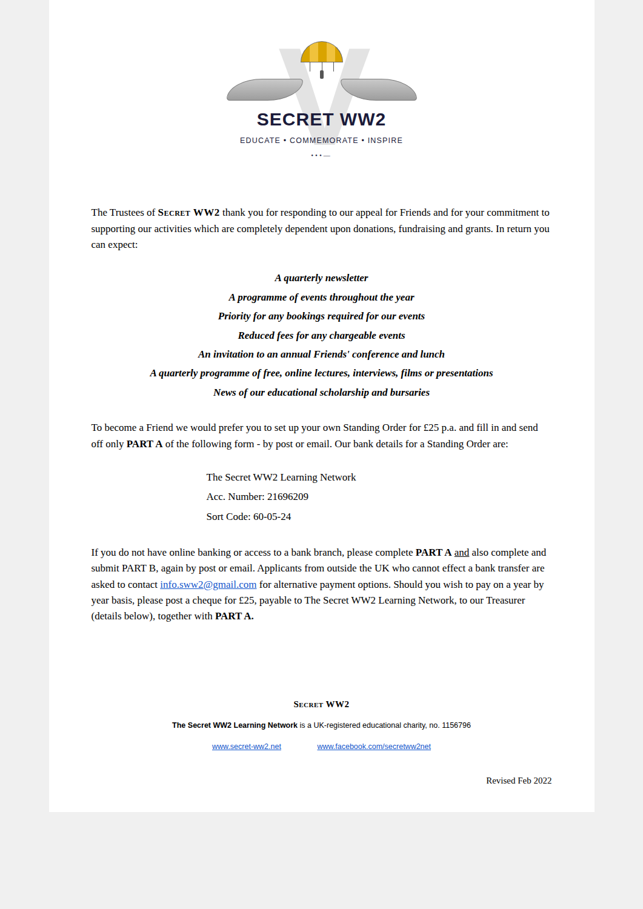V
SECRET WW2
EDUCATE • COMMEMORATE • INSPIRE
•••—
The Trustees of Secret WW2 thank you for responding to our appeal for Friends and for your commitment to supporting our activities which are completely dependent upon donations, fundraising and grants. In return you can expect:
A quarterly newsletter
A programme of events throughout the year
Priority for any bookings required for our events
Reduced fees for any chargeable events
An invitation to an annual Friends' conference and lunch
A quarterly programme of free, online lectures, interviews, films or presentations
News of our educational scholarship and bursaries
To become a Friend we would prefer you to set up your own Standing Order for £25 p.a. and fill in and send off only PART A of the following form - by post or email. Our bank details for a Standing Order are:
The Secret WW2 Learning Network
Acc. Number: 21696209
Sort Code: 60-05-24
If you do not have online banking or access to a bank branch, please complete PART A and also complete and submit PART B, again by post or email. Applicants from outside the UK who cannot effect a bank transfer are asked to contact info.sww2@gmail.com for alternative payment options. Should you wish to pay on a year by year basis, please post a cheque for £25, payable to The Secret WW2 Learning Network, to our Treasurer (details below), together with PART A.
Secret WW2
The Secret WW2 Learning Network is a UK-registered educational charity, no. 1156796
www.secret-ww2.net www.facebook.com/secretww2net
Revised Feb 2022